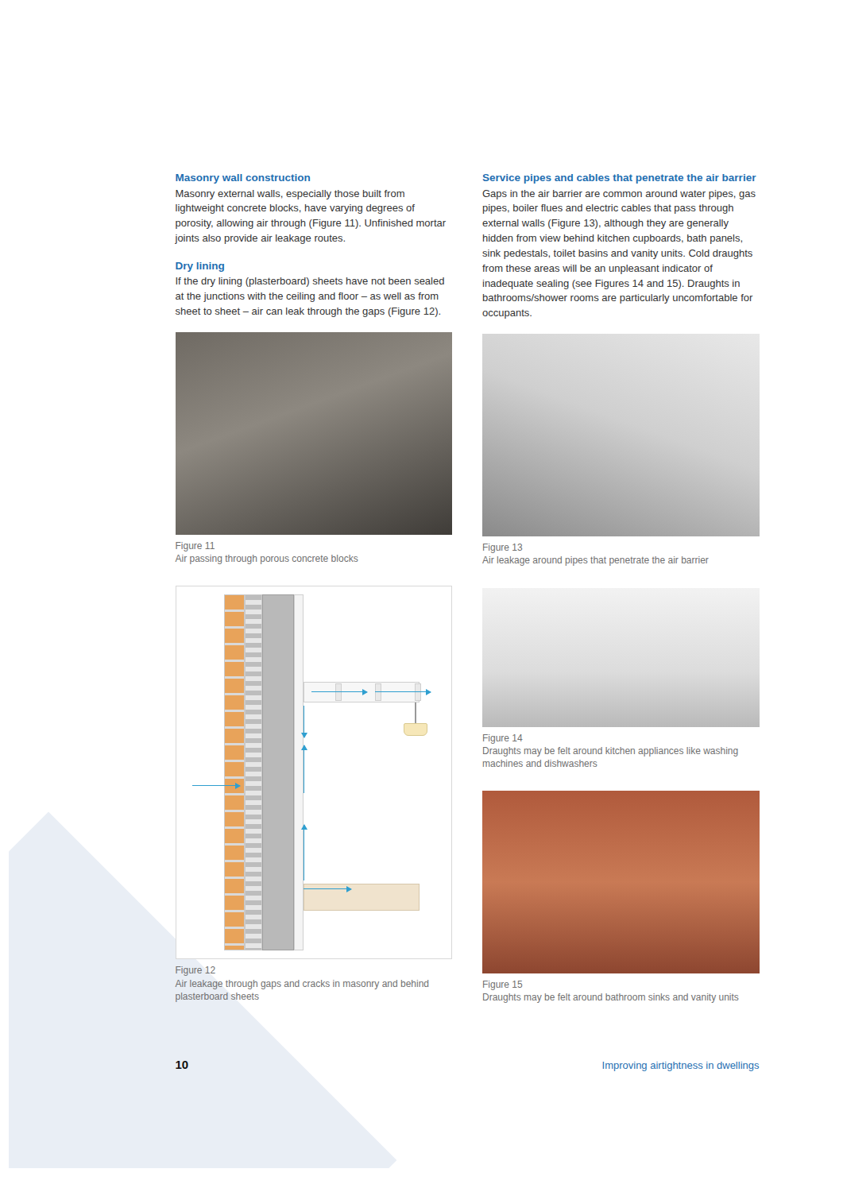Masonry wall construction
Masonry external walls, especially those built from lightweight concrete blocks, have varying degrees of porosity, allowing air through (Figure 11). Unfinished mortar joints also provide air leakage routes.
Dry lining
If the dry lining (plasterboard) sheets have not been sealed at the junctions with the ceiling and floor – as well as from sheet to sheet – air can leak through the gaps (Figure 12).
Figure 11 Air passing through porous concrete blocks
Figure 12 Air leakage through gaps and cracks in masonry and behind plasterboard sheets
Service pipes and cables that penetrate the air barrier
Gaps in the air barrier are common around water pipes, gas pipes, boiler flues and electric cables that pass through external walls (Figure 13), although they are generally hidden from view behind kitchen cupboards, bath panels, sink pedestals, toilet basins and vanity units. Cold draughts from these areas will be an unpleasant indicator of inadequate sealing (see Figures 14 and 15). Draughts in bathrooms/shower rooms are particularly uncomfortable for occupants.
Figure 13 Air leakage around pipes that penetrate the air barrier
Figure 14 Draughts may be felt around kitchen appliances like washing machines and dishwashers
Figure 15 Draughts may be felt around bathroom sinks and vanity units
10
Improving airtightness in dwellings